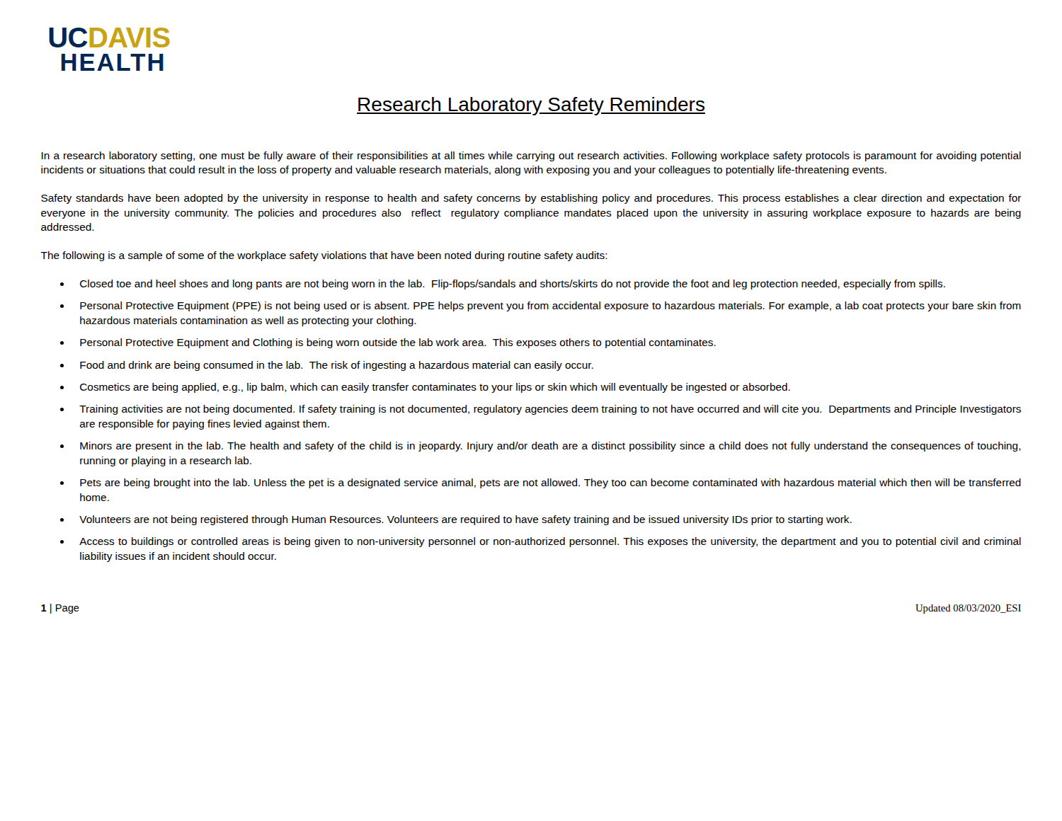UC DAVIS
HEALTH
Research Laboratory Safety Reminders
In a research laboratory setting, one must be fully aware of their responsibilities at all times while carrying out research activities. Following workplace safety protocols is paramount for avoiding potential incidents or situations that could result in the loss of property and valuable research materials, along with exposing you and your colleagues to potentially life-threatening events.
Safety standards have been adopted by the university in response to health and safety concerns by establishing policy and procedures. This process establishes a clear direction and expectation for everyone in the university community. The policies and procedures also reflect regulatory compliance mandates placed upon the university in assuring workplace exposure to hazards are being addressed.
The following is a sample of some of the workplace safety violations that have been noted during routine safety audits:
Closed toe and heel shoes and long pants are not being worn in the lab. Flip-flops/sandals and shorts/skirts do not provide the foot and leg protection needed, especially from spills.
Personal Protective Equipment (PPE) is not being used or is absent. PPE helps prevent you from accidental exposure to hazardous materials. For example, a lab coat protects your bare skin from hazardous materials contamination as well as protecting your clothing.
Personal Protective Equipment and Clothing is being worn outside the lab work area. This exposes others to potential contaminates.
Food and drink are being consumed in the lab. The risk of ingesting a hazardous material can easily occur.
Cosmetics are being applied, e.g., lip balm, which can easily transfer contaminates to your lips or skin which will eventually be ingested or absorbed.
Training activities are not being documented. If safety training is not documented, regulatory agencies deem training to not have occurred and will cite you. Departments and Principle Investigators are responsible for paying fines levied against them.
Minors are present in the lab. The health and safety of the child is in jeopardy. Injury and/or death are a distinct possibility since a child does not fully understand the consequences of touching, running or playing in a research lab.
Pets are being brought into the lab. Unless the pet is a designated service animal, pets are not allowed. They too can become contaminated with hazardous material which then will be transferred home.
Volunteers are not being registered through Human Resources. Volunteers are required to have safety training and be issued university IDs prior to starting work.
Access to buildings or controlled areas is being given to non-university personnel or non-authorized personnel. This exposes the university, the department and you to potential civil and criminal liability issues if an incident should occur.
1 | Page Updated 08/03/2020_ESI